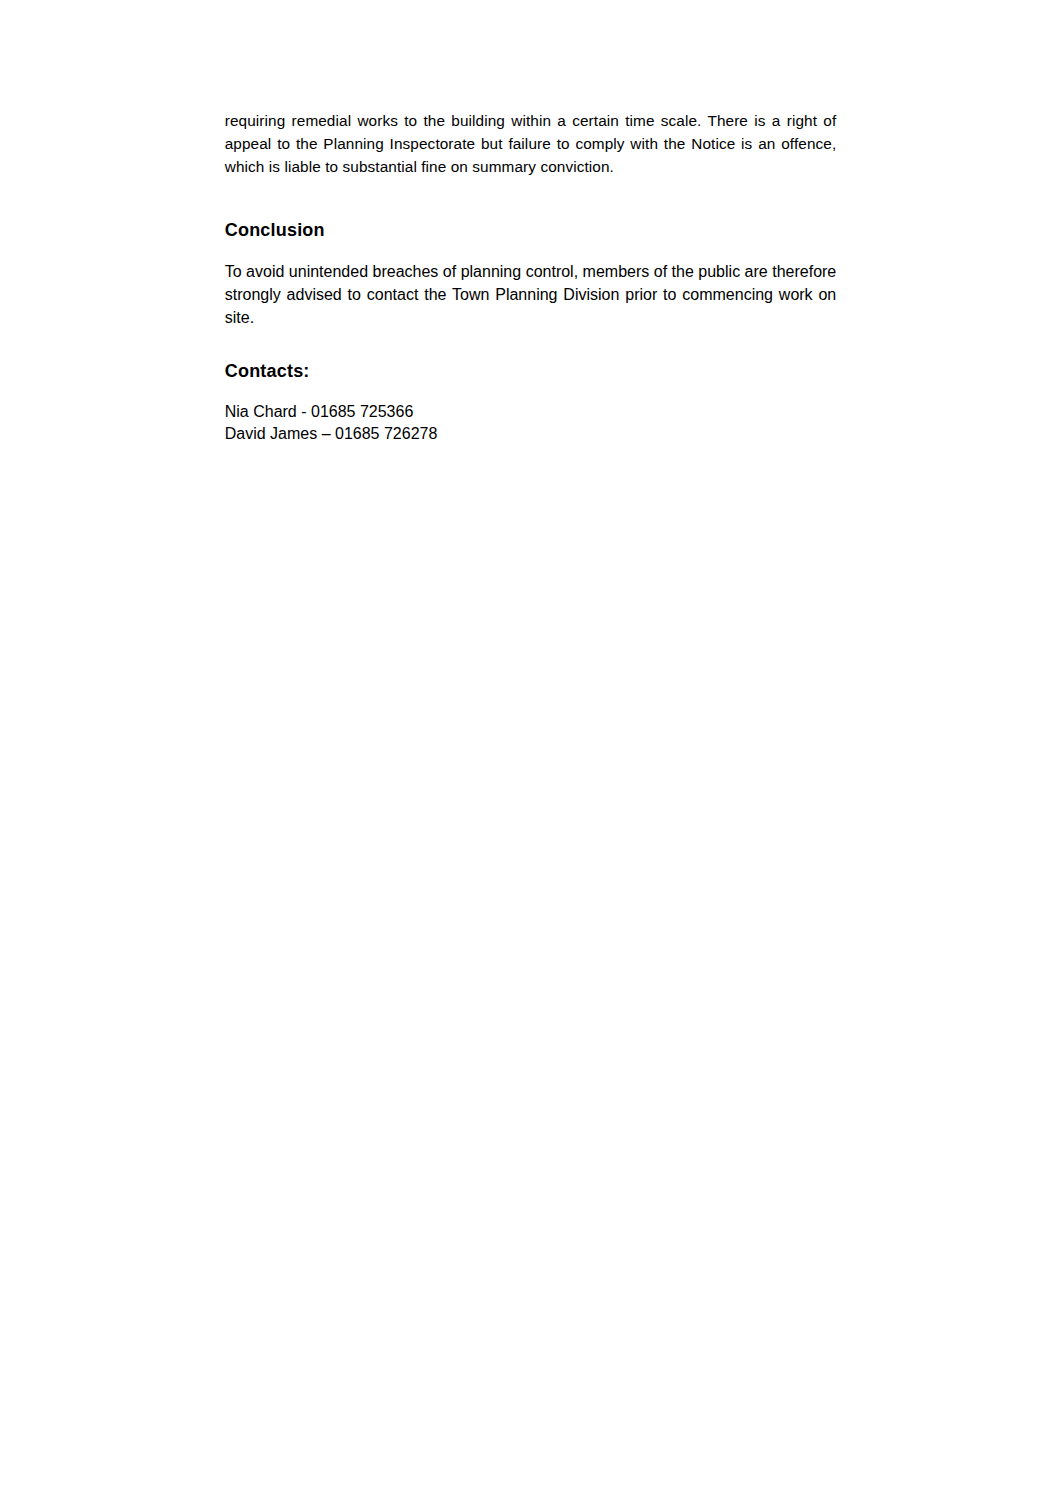requiring remedial works to the building within a certain time scale. There is a right of appeal to the Planning Inspectorate but failure to comply with the Notice is an offence, which is liable to substantial fine on summary conviction.
Conclusion
To avoid unintended breaches of planning control, members of the public are therefore strongly advised to contact the Town Planning Division prior to commencing work on site.
Contacts:
Nia Chard - 01685 725366
David James – 01685 726278